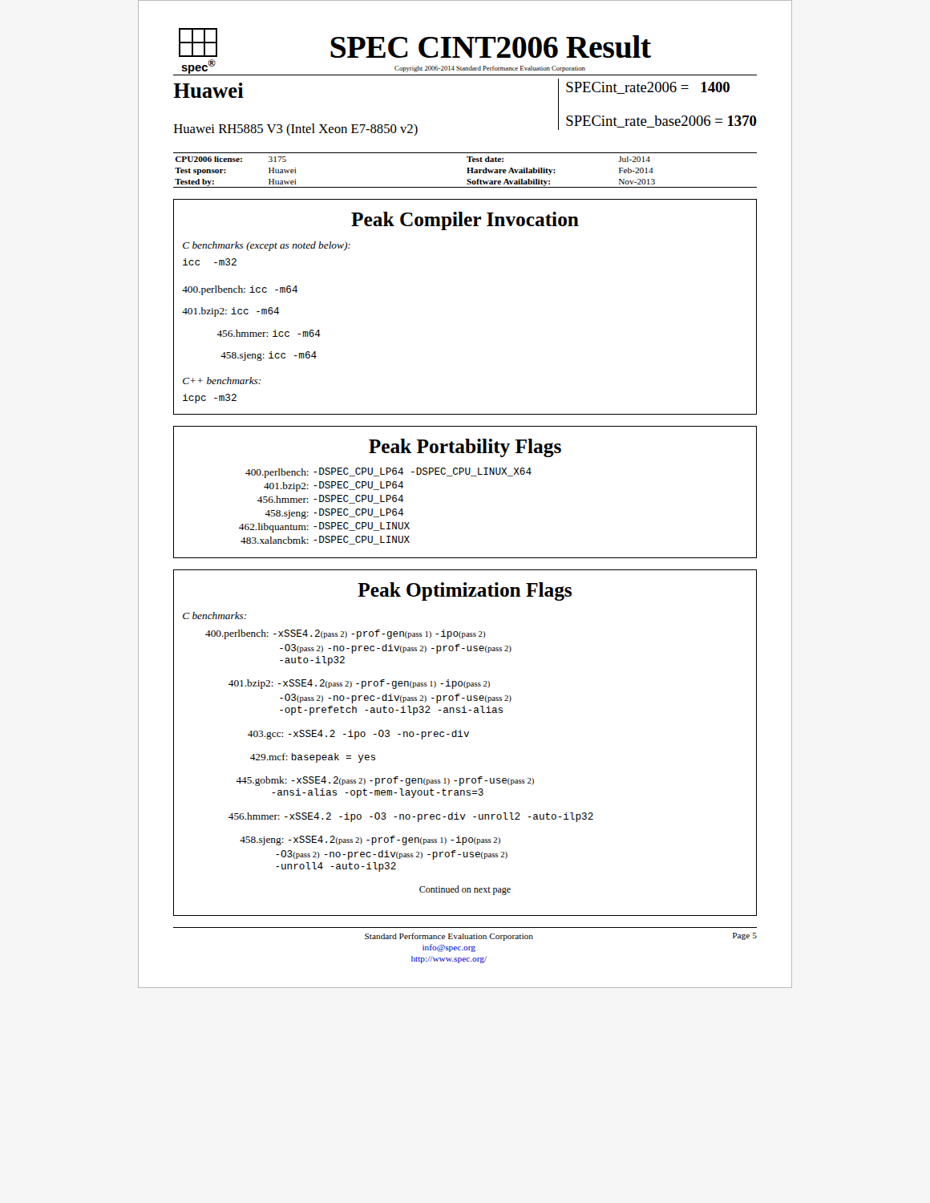spec®
SPEC CINT2006 Result
Copyright 2006-2014 Standard Performance Evaluation Corporation
Huawei
Huawei RH5885 V3 (Intel Xeon E7-8850 v2)
SPECint_rate2006 = 1400
SPECint_rate_base2006 = 1370
| CPU2006 license: | 3175 | Test date: | Jul-2014 |
| Test sponsor: | Huawei | Hardware Availability: | Feb-2014 |
| Tested by: | Huawei | Software Availability: | Nov-2013 |
Peak Compiler Invocation
C benchmarks (except as noted below):
icc -m32
400.perlbench: icc -m64
401.bzip2: icc -m64
456.hmmer: icc -m64
458.sjeng: icc -m64
C++ benchmarks:
icpc -m32
Peak Portability Flags
400.perlbench:
-DSPEC_CPU_LP64 -DSPEC_CPU_LINUX_X64
401.bzip2:
-DSPEC_CPU_LP64
456.hmmer:
-DSPEC_CPU_LP64
458.sjeng:
-DSPEC_CPU_LP64
462.libquantum:
-DSPEC_CPU_LINUX
483.xalancbmk:
-DSPEC_CPU_LINUX
Peak Optimization Flags
C benchmarks:
400.perlbench: -xSSE4.2(pass 2) -prof-gen(pass 1) -ipo(pass 2)
-O3(pass 2) -no-prec-div(pass 2) -prof-use(pass 2)
-auto-ilp32
401.bzip2: -xSSE4.2(pass 2) -prof-gen(pass 1) -ipo(pass 2)
-O3(pass 2) -no-prec-div(pass 2) -prof-use(pass 2)
-opt-prefetch -auto-ilp32 -ansi-alias
403.gcc: -xSSE4.2 -ipo -O3 -no-prec-div
429.mcf: basepeak = yes
445.gobmk: -xSSE4.2(pass 2) -prof-gen(pass 1) -prof-use(pass 2)
-ansi-alias -opt-mem-layout-trans=3
456.hmmer: -xSSE4.2 -ipo -O3 -no-prec-div -unroll2 -auto-ilp32
458.sjeng: -xSSE4.2(pass 2) -prof-gen(pass 1) -ipo(pass 2)
-O3(pass 2) -no-prec-div(pass 2) -prof-use(pass 2)
-unroll4 -auto-ilp32
Continued on next page
Standard Performance Evaluation Corporation
info@spec.org
http://www.spec.org/
Page 5